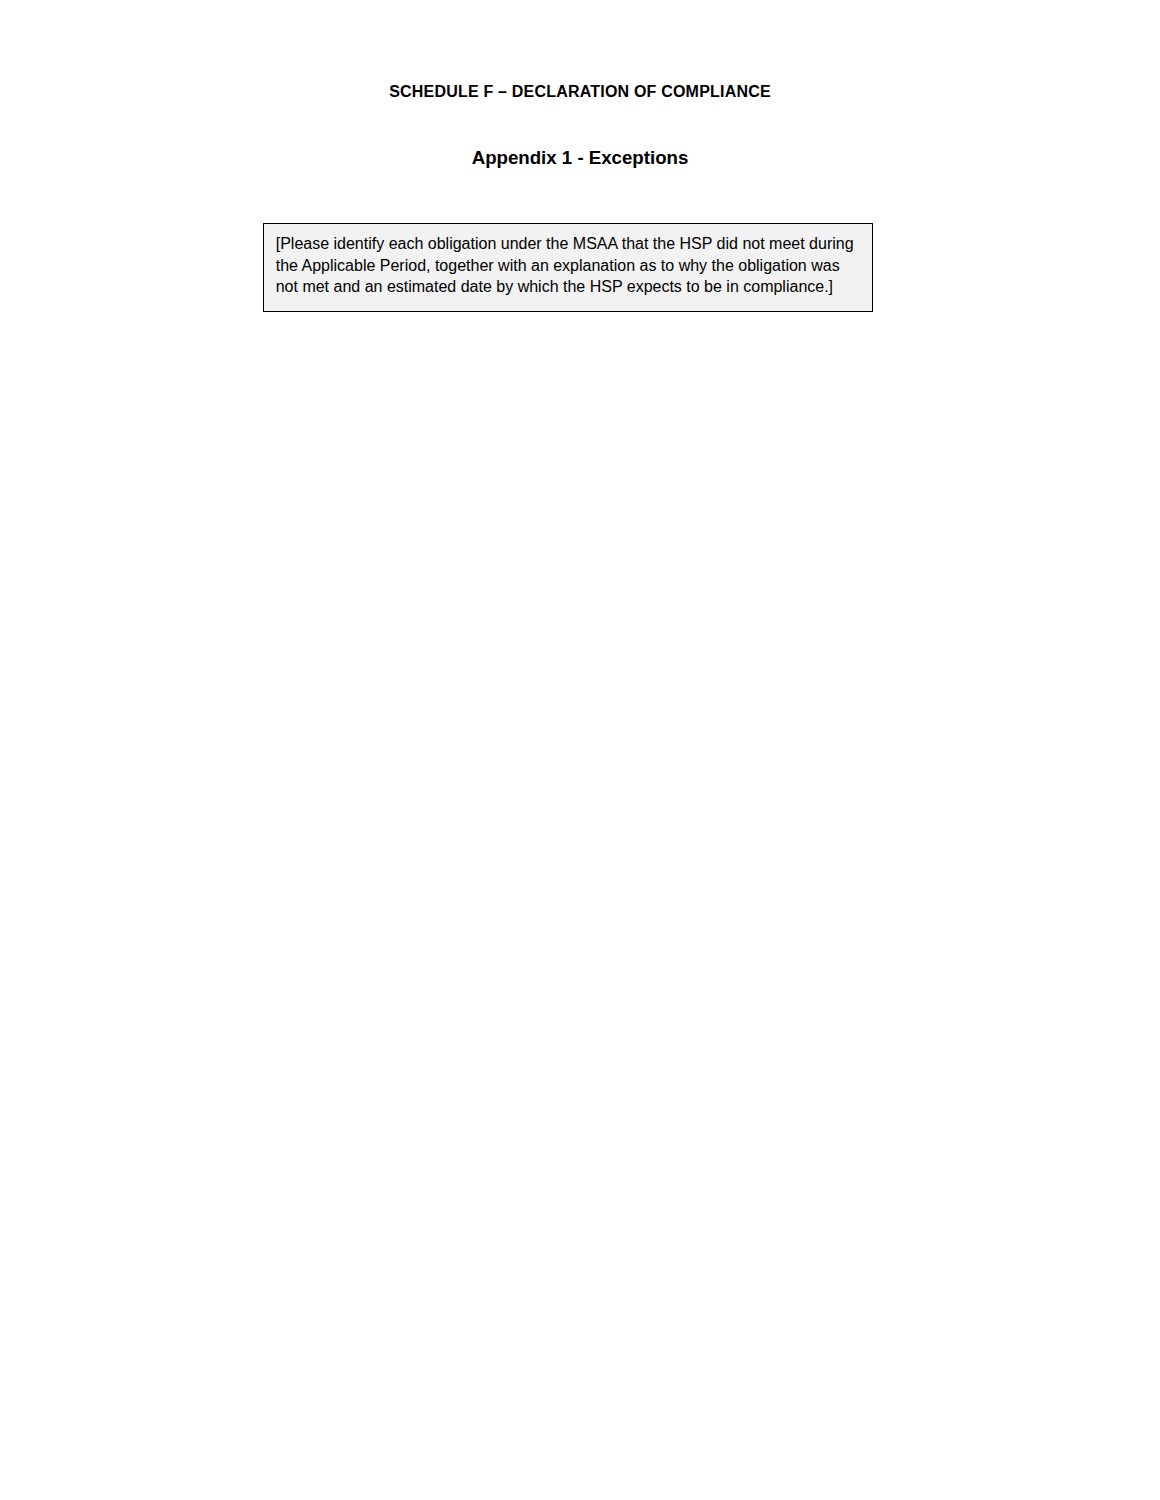SCHEDULE F – DECLARATION OF COMPLIANCE
Appendix 1 - Exceptions
[Please identify each obligation under the MSAA that the HSP did not meet during the Applicable Period, together with an explanation as to why the obligation was not met and an estimated date by which the HSP expects to be in compliance.]